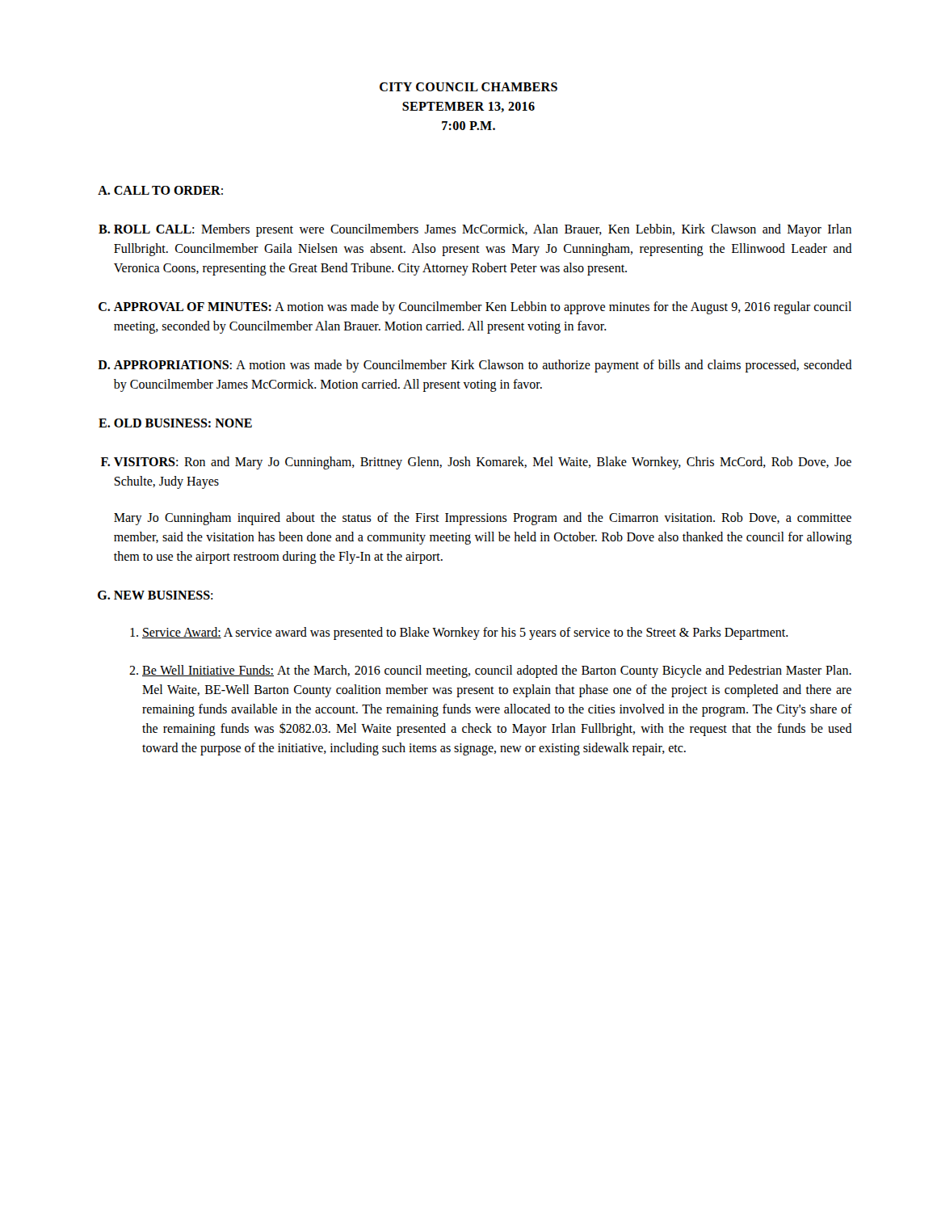CITY COUNCIL CHAMBERS
SEPTEMBER 13, 2016
7:00 P.M.
CALL TO ORDER:
ROLL CALL: Members present were Councilmembers James McCormick, Alan Brauer, Ken Lebbin, Kirk Clawson and Mayor Irlan Fullbright. Councilmember Gaila Nielsen was absent. Also present was Mary Jo Cunningham, representing the Ellinwood Leader and Veronica Coons, representing the Great Bend Tribune. City Attorney Robert Peter was also present.
APPROVAL OF MINUTES: A motion was made by Councilmember Ken Lebbin to approve minutes for the August 9, 2016 regular council meeting, seconded by Councilmember Alan Brauer. Motion carried. All present voting in favor.
APPROPRIATIONS: A motion was made by Councilmember Kirk Clawson to authorize payment of bills and claims processed, seconded by Councilmember James McCormick. Motion carried. All present voting in favor.
OLD BUSINESS: NONE
VISITORS: Ron and Mary Jo Cunningham, Brittney Glenn, Josh Komarek, Mel Waite, Blake Wornkey, Chris McCord, Rob Dove, Joe Schulte, Judy Hayes
Mary Jo Cunningham inquired about the status of the First Impressions Program and the Cimarron visitation. Rob Dove, a committee member, said the visitation has been done and a community meeting will be held in October. Rob Dove also thanked the council for allowing them to use the airport restroom during the Fly-In at the airport.
NEW BUSINESS:
Service Award: A service award was presented to Blake Wornkey for his 5 years of service to the Street & Parks Department.
Be Well Initiative Funds: At the March, 2016 council meeting, council adopted the Barton County Bicycle and Pedestrian Master Plan. Mel Waite, BE-Well Barton County coalition member was present to explain that phase one of the project is completed and there are remaining funds available in the account. The remaining funds were allocated to the cities involved in the program. The City's share of the remaining funds was $2082.03. Mel Waite presented a check to Mayor Irlan Fullbright, with the request that the funds be used toward the purpose of the initiative, including such items as signage, new or existing sidewalk repair, etc.